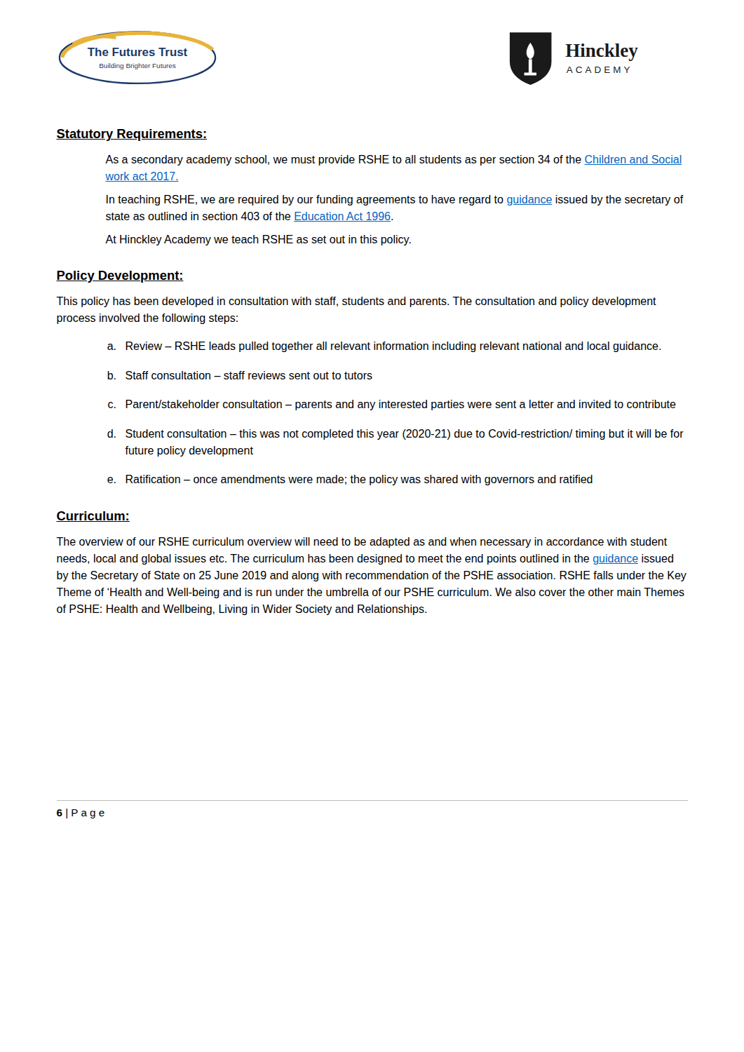The Futures Trust Building Brighter Futures
Hinckley ACADEMY
Statutory Requirements:
As a secondary academy school, we must provide RSHE to all students as per section 34 of the Children and Social work act 2017.
In teaching RSHE, we are required by our funding agreements to have regard to guidance issued by the secretary of state as outlined in section 403 of the Education Act 1996.
At Hinckley Academy we teach RSHE as set out in this policy.
Policy Development:
This policy has been developed in consultation with staff, students and parents. The consultation and policy development process involved the following steps:
Review – RSHE leads pulled together all relevant information including relevant national and local guidance.
Staff consultation – staff reviews sent out to tutors
Parent/stakeholder consultation – parents and any interested parties were sent a letter and invited to contribute
Student consultation – this was not completed this year (2020-21) due to Covid-restriction/ timing but it will be for future policy development
Ratification – once amendments were made; the policy was shared with governors and ratified
Curriculum:
The overview of our RSHE curriculum overview will need to be adapted as and when necessary in accordance with student needs, local and global issues etc. The curriculum has been designed to meet the end points outlined in the guidance issued by the Secretary of State on 25 June 2019 and along with recommendation of the PSHE association. RSHE falls under the Key Theme of ‘Health and Well-being and is run under the umbrella of our PSHE curriculum. We also cover the other main Themes of PSHE: Health and Wellbeing, Living in Wider Society and Relationships.
6 | P a g e